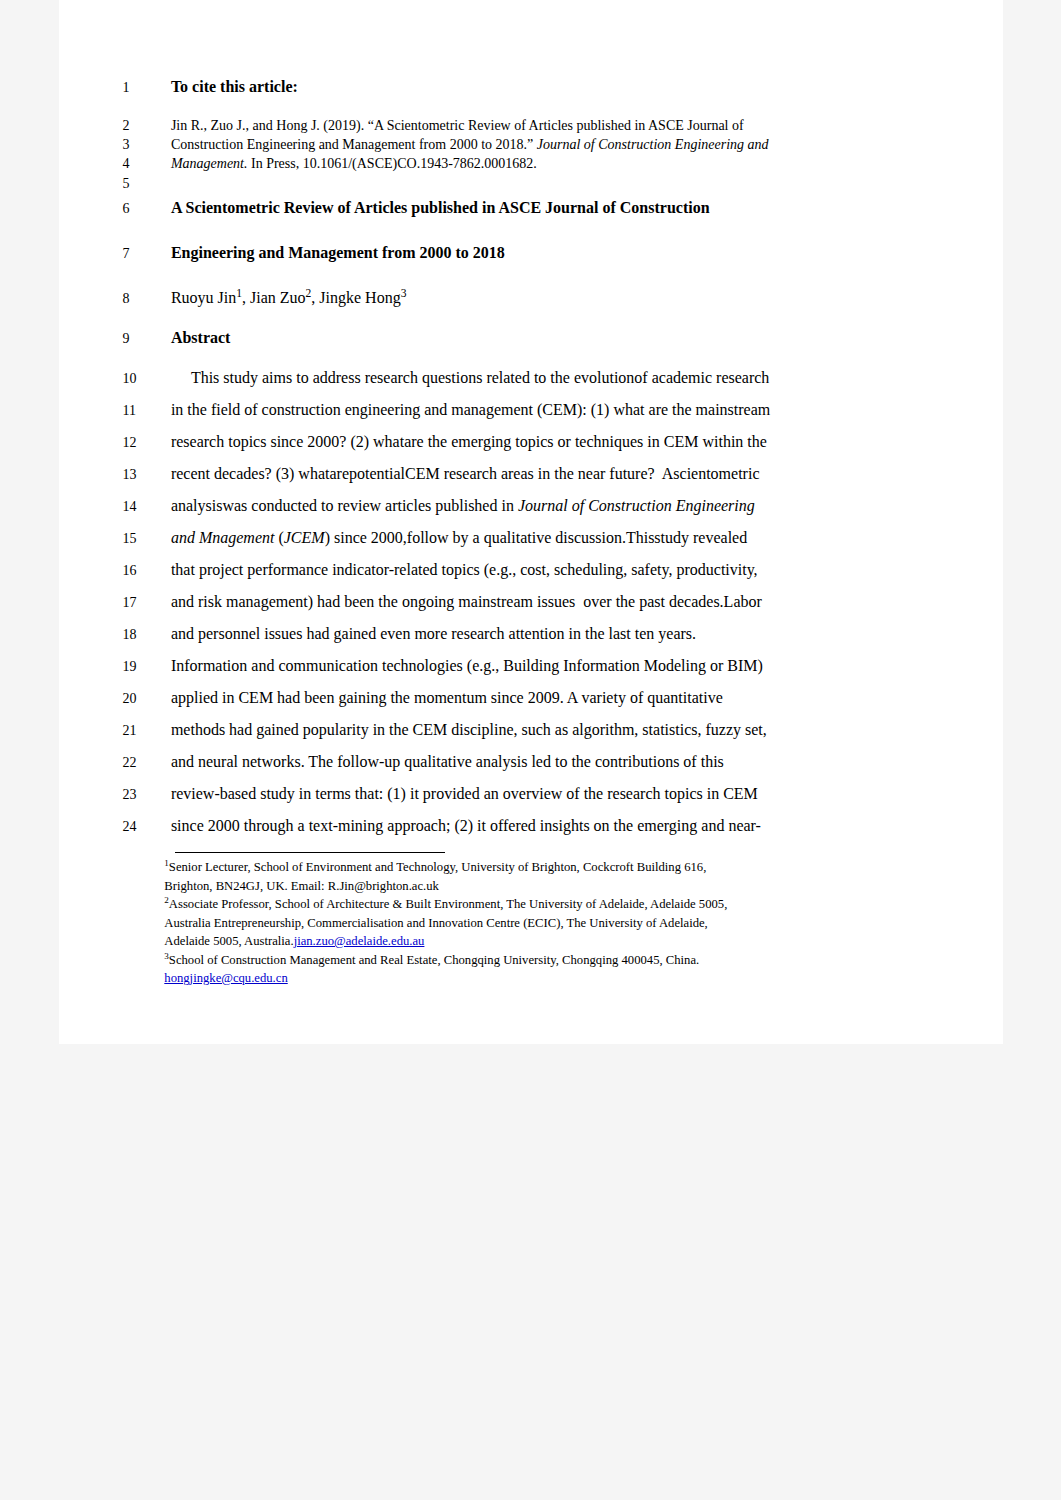1
To cite this article:
2
Jin R., Zuo J., and Hong J. (2019). “A Scientometric Review of Articles published in ASCE Journal of
3
Construction Engineering and Management from 2000 to 2018.” Journal of Construction Engineering and
4
Management. In Press, 10.1061/(ASCE)CO.1943-7862.0001682.
5
6
A Scientometric Review of Articles published in ASCE Journal of Construction
7
Engineering and Management from 2000 to 2018
8
Ruoyu Jin1, Jian Zuo2, Jingke Hong3
9
Abstract
10
This study aims to address research questions related to the evolutionof academic research
11
in the field of construction engineering and management (CEM): (1) what are the mainstream
12
research topics since 2000? (2) whatare the emerging topics or techniques in CEM within the
13
recent decades? (3) whatarepotentialCEM research areas in the near future? Ascientometric
14
analysiswas conducted to review articles published in Journal of Construction Engineering
15
and Mnagement (JCEM) since 2000,follow by a qualitative discussion.Thisstudy revealed
16
that project performance indicator-related topics (e.g., cost, scheduling, safety, productivity,
17
and risk management) had been the ongoing mainstream issues over the past decades.Labor
18
and personnel issues had gained even more research attention in the last ten years.
19
Information and communication technologies (e.g., Building Information Modeling or BIM)
20
applied in CEM had been gaining the momentum since 2009. A variety of quantitative
21
methods had gained popularity in the CEM discipline, such as algorithm, statistics, fuzzy set,
22
and neural networks. The follow-up qualitative analysis led to the contributions of this
23
review-based study in terms that: (1) it provided an overview of the research topics in CEM
24
since 2000 through a text-mining approach; (2) it offered insights on the emerging and near-
1Senior Lecturer, School of Environment and Technology, University of Brighton, Cockcroft Building 616,
Brighton, BN24GJ, UK. Email: R.Jin@brighton.ac.uk
2Associate Professor, School of Architecture & Built Environment, The University of Adelaide, Adelaide 5005,
Australia Entrepreneurship, Commercialisation and Innovation Centre (ECIC), The University of Adelaide,
Adelaide 5005, Australia.jian.zuo@adelaide.edu.au
3School of Construction Management and Real Estate, Chongqing University, Chongqing 400045, China.
hongjingke@cqu.edu.cn